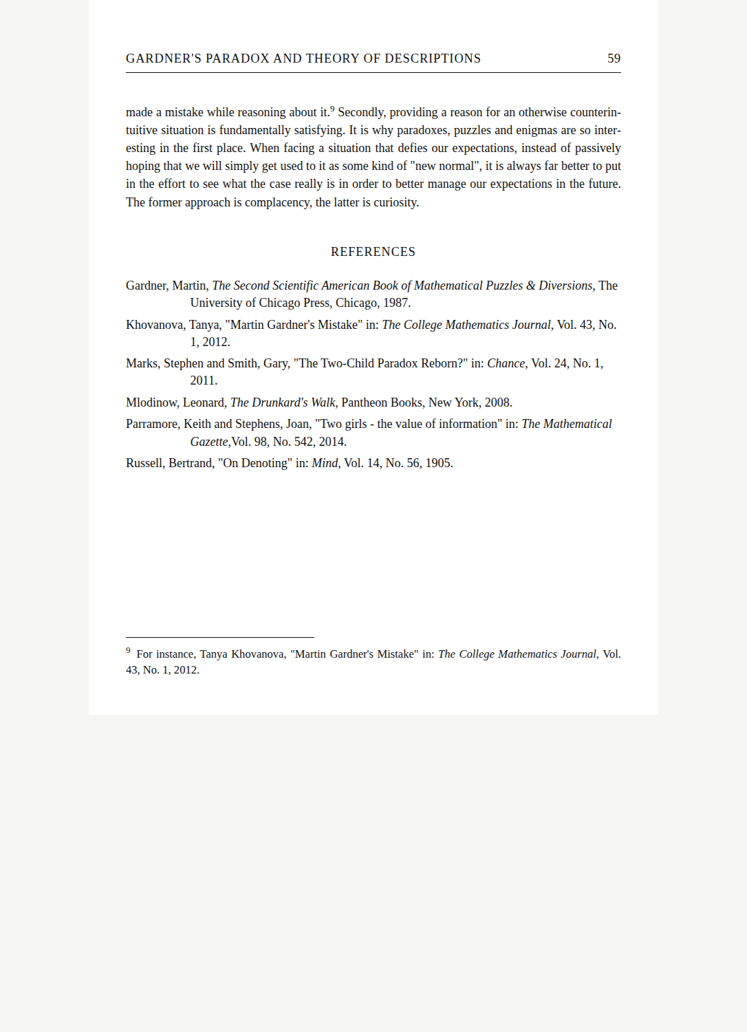Gardner's Paradox and Theory of Descriptions 59
made a mistake while reasoning about it.9 Secondly, providing a reason for an otherwise counterintuitive situation is fundamentally satisfying. It is why paradoxes, puzzles and enigmas are so interesting in the first place. When facing a situation that defies our expectations, instead of passively hoping that we will simply get used to it as some kind of "new normal", it is always far better to put in the effort to see what the case really is in order to better manage our expectations in the future. The former approach is complacency, the latter is curiosity.
References
Gardner, Martin, The Second Scientific American Book of Mathematical Puzzles & Diversions, The University of Chicago Press, Chicago, 1987.
Khovanova, Tanya, "Martin Gardner's Mistake" in: The College Mathematics Journal, Vol. 43, No. 1, 2012.
Marks, Stephen and Smith, Gary, "The Two-Child Paradox Reborn?" in: Chance, Vol. 24, No. 1, 2011.
Mlodinow, Leonard, The Drunkard's Walk, Pantheon Books, New York, 2008.
Parramore, Keith and Stephens, Joan, "Two girls - the value of information" in: The Mathematical Gazette,Vol. 98, No. 542, 2014.
Russell, Bertrand, "On Denoting" in: Mind, Vol. 14, No. 56, 1905.
9 For instance, Tanya Khovanova, "Martin Gardner's Mistake" in: The College Mathematics Journal, Vol. 43, No. 1, 2012.